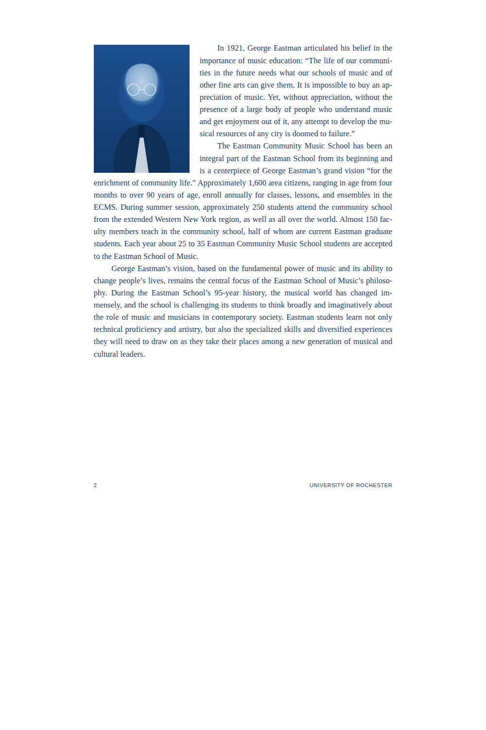In 1921, George Eastman articulated his belief in the importance of music education: “The life of our communities in the future needs what our schools of music and of other fine arts can give them. It is impossible to buy an appreciation of music. Yet, without appreciation, without the presence of a large body of people who understand music and get enjoyment out of it, any attempt to develop the musical resources of any city is doomed to failure.”
The Eastman Community Music School has been an integral part of the Eastman School from its beginning and is a centerpiece of George Eastman’s grand vision “for the enrichment of community life.” Approximately 1,600 area citizens, ranging in age from four months to over 90 years of age, enroll annually for classes, lessons, and ensembles in the ECMS. During summer session, approximately 250 students attend the community school from the extended Western New York region, as well as all over the world. Almost 150 faculty members teach in the community school, half of whom are current Eastman graduate students. Each year about 25 to 35 Eastman Community Music School students are accepted to the Eastman School of Music.
George Eastman’s vision, based on the fundamental power of music and its ability to change people’s lives, remains the central focus of the Eastman School of Music’s philosophy. During the Eastman School’s 95-year history, the musical world has changed immensely, and the school is challenging its students to think broadly and imaginatively about the role of music and musicians in contemporary society. Eastman students learn not only technical proficiency and artistry, but also the specialized skills and diversified experiences they will need to draw on as they take their places among a new generation of musical and cultural leaders.
2 UNIVERSITY OF ROCHESTER